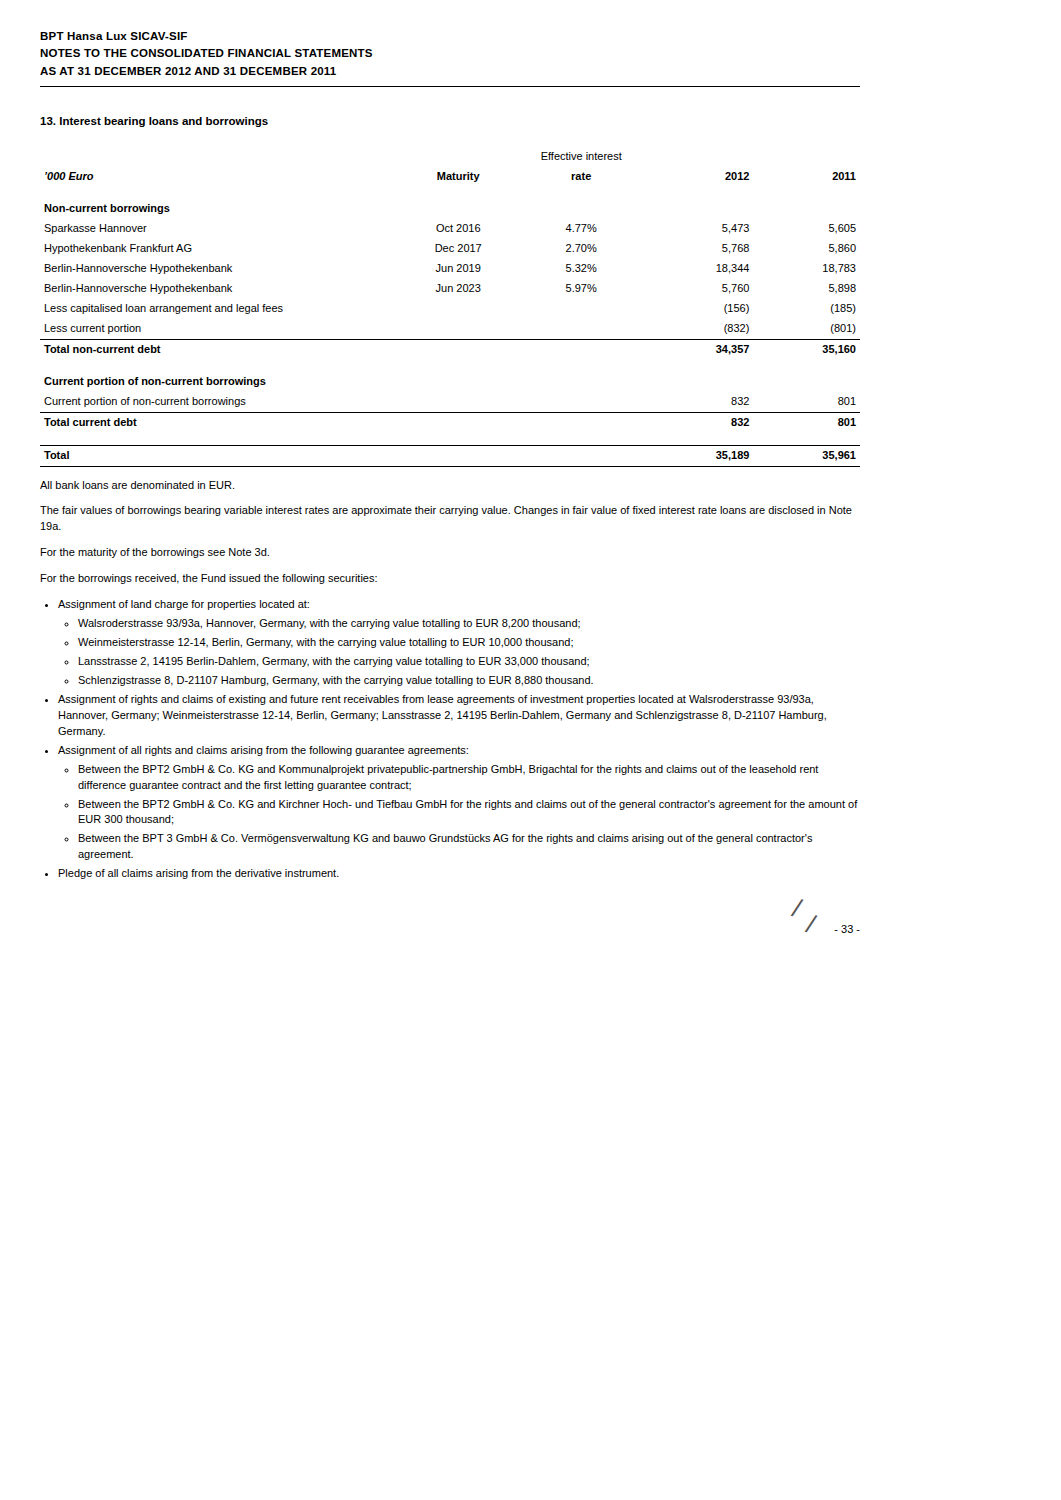BPT Hansa Lux SICAV-SIF
NOTES TO THE CONSOLIDATED FINANCIAL STATEMENTS
AS AT 31 DECEMBER 2012 AND 31 DECEMBER 2011
13. Interest bearing loans and borrowings
| | | Effective interest | | |
| ’000 Euro | Maturity | rate | 2012 | 2011 |
| Non-current borrowings | | | | |
| Sparkasse Hannover | Oct 2016 | 4.77% | 5,473 | 5,605 |
| Hypothekenbank Frankfurt AG | Dec 2017 | 2.70% | 5,768 | 5,860 |
| Berlin-Hannoversche Hypothekenbank | Jun 2019 | 5.32% | 18,344 | 18,783 |
| Berlin-Hannoversche Hypothekenbank | Jun 2023 | 5.97% | 5,760 | 5,898 |
| Less capitalised loan arrangement and legal fees | | | (156) | (185) |
| Less current portion | | | (832) | (801) |
| Total non-current debt | | | 34,357 | 35,160 |
| Current portion of non-current borrowings | | | | |
| Current portion of non-current borrowings | | | 832 | 801 |
| Total current debt | | | 832 | 801 |
| Total | | | 35,189 | 35,961 |
All bank loans are denominated in EUR.
The fair values of borrowings bearing variable interest rates are approximate their carrying value. Changes in fair value of fixed interest rate loans are disclosed in Note 19a.
For the maturity of the borrowings see Note 3d.
For the borrowings received, the Fund issued the following securities:
Assignment of land charge for properties located at:
Walsroderstrasse 93/93a, Hannover, Germany, with the carrying value totalling to EUR 8,200 thousand;
Weinmeisterstrasse 12-14, Berlin, Germany, with the carrying value totalling to EUR 10,000 thousand;
Lansstrasse 2, 14195 Berlin-Dahlem, Germany, with the carrying value totalling to EUR 33,000 thousand;
Schlenzigstrasse 8, D-21107 Hamburg, Germany, with the carrying value totalling to EUR 8,880 thousand.
Assignment of rights and claims of existing and future rent receivables from lease agreements of investment properties located at Walsroderstrasse 93/93a, Hannover, Germany; Weinmeisterstrasse 12-14, Berlin, Germany; Lansstrasse 2, 14195 Berlin-Dahlem, Germany and Schlenzigstrasse 8, D-21107 Hamburg, Germany.
Assignment of all rights and claims arising from the following guarantee agreements:
Between the BPT2 GmbH & Co. KG and Kommunalprojekt privatepublic-partnership GmbH, Brigachtal for the rights and claims out of the leasehold rent difference guarantee contract and the first letting guarantee contract;
Between the BPT2 GmbH & Co. KG and Kirchner Hoch- und Tiefbau GmbH for the rights and claims out of the general contractor's agreement for the amount of EUR 300 thousand;
Between the BPT 3 GmbH & Co. Vermögensverwaltung KG and bauwo Grundstücks AG for the rights and claims arising out of the general contractor's agreement.
Pledge of all claims arising from the derivative instrument.
/ / - 33 -